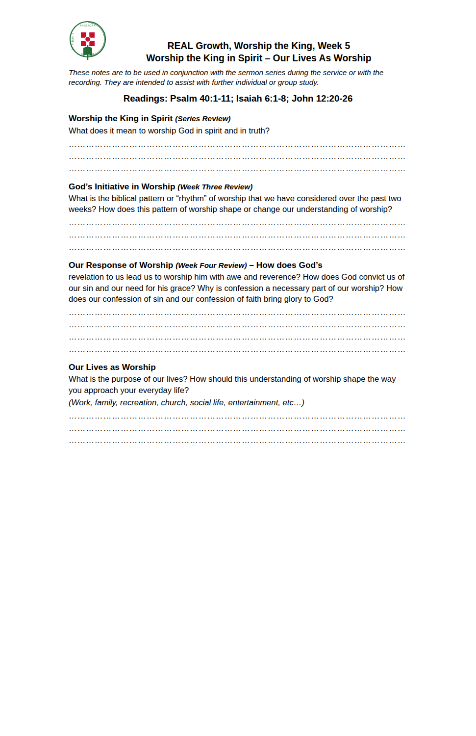ANGLICAN CHURCH ST AIDAN'S
REAL Growth, Worship the King, Week 5
Worship the King in Spirit – Our Lives As Worship
These notes are to be used in conjunction with the sermon series during the service or with the recording. They are intended to assist with further individual or group study.
Readings: Psalm 40:1-11; Isaiah 6:1-8; John 12:20-26
Worship the King in Spirit (Series Review)
What does it mean to worship God in spirit and in truth?
……………………………………………………………………………………………………………
……………………………………………………………………………………………………………..
……………………………………………………………………………………………………………
God’s Initiative in Worship (Week Three Review)
What is the biblical pattern or “rhythm” of worship that we have considered over the past two weeks? How does this pattern of worship shape or change our understanding of worship?
……………………………………………………………………………………………………………
……………………………………………………………………………………………………………
……………………………………………………………………………………………………………
Our Response of Worship (Week Four Review) – How does God’s
revelation to us lead us to worship him with awe and reverence? How does God convict us of our sin and our need for his grace? Why is confession a necessary part of our worship? How does our confession of sin and our confession of faith bring glory to God?
……………………………………………………………………………………………………………
……………………………………………………………………………………………………………
……………………………………………………………………………………………………………
……………………………………………………………………………………………………………
Our Lives as Worship
What is the purpose of our lives? How should this understanding of worship shape the way you approach your everyday life?
(Work, family, recreation, church, social life, entertainment, etc…)
……………………………………………………………………………………………………………
……………………………………………………………………………………………………………
……………………………………………………………………………………………………………